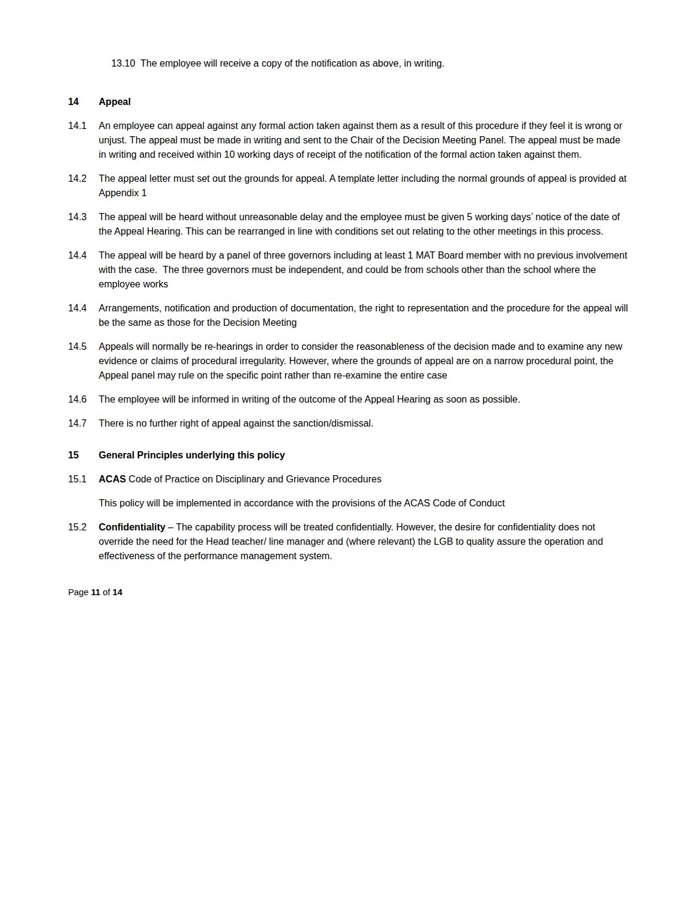13.10 The employee will receive a copy of the notification as above, in writing.
14 Appeal
14.1 An employee can appeal against any formal action taken against them as a result of this procedure if they feel it is wrong or unjust. The appeal must be made in writing and sent to the Chair of the Decision Meeting Panel. The appeal must be made in writing and received within 10 working days of receipt of the notification of the formal action taken against them.
14.2 The appeal letter must set out the grounds for appeal. A template letter including the normal grounds of appeal is provided at Appendix 1
14.3 The appeal will be heard without unreasonable delay and the employee must be given 5 working days’ notice of the date of the Appeal Hearing. This can be rearranged in line with conditions set out relating to the other meetings in this process.
14.4 The appeal will be heard by a panel of three governors including at least 1 MAT Board member with no previous involvement with the case. The three governors must be independent, and could be from schools other than the school where the employee works
14.4 Arrangements, notification and production of documentation, the right to representation and the procedure for the appeal will be the same as those for the Decision Meeting
14.5 Appeals will normally be re-hearings in order to consider the reasonableness of the decision made and to examine any new evidence or claims of procedural irregularity. However, where the grounds of appeal are on a narrow procedural point, the Appeal panel may rule on the specific point rather than re-examine the entire case
14.6 The employee will be informed in writing of the outcome of the Appeal Hearing as soon as possible.
14.7 There is no further right of appeal against the sanction/dismissal.
15 General Principles underlying this policy
15.1 ACAS Code of Practice on Disciplinary and Grievance Procedures
This policy will be implemented in accordance with the provisions of the ACAS Code of Conduct
15.2 Confidentiality – The capability process will be treated confidentially. However, the desire for confidentiality does not override the need for the Head teacher/ line manager and (where relevant) the LGB to quality assure the operation and effectiveness of the performance management system.
Page 11 of 14